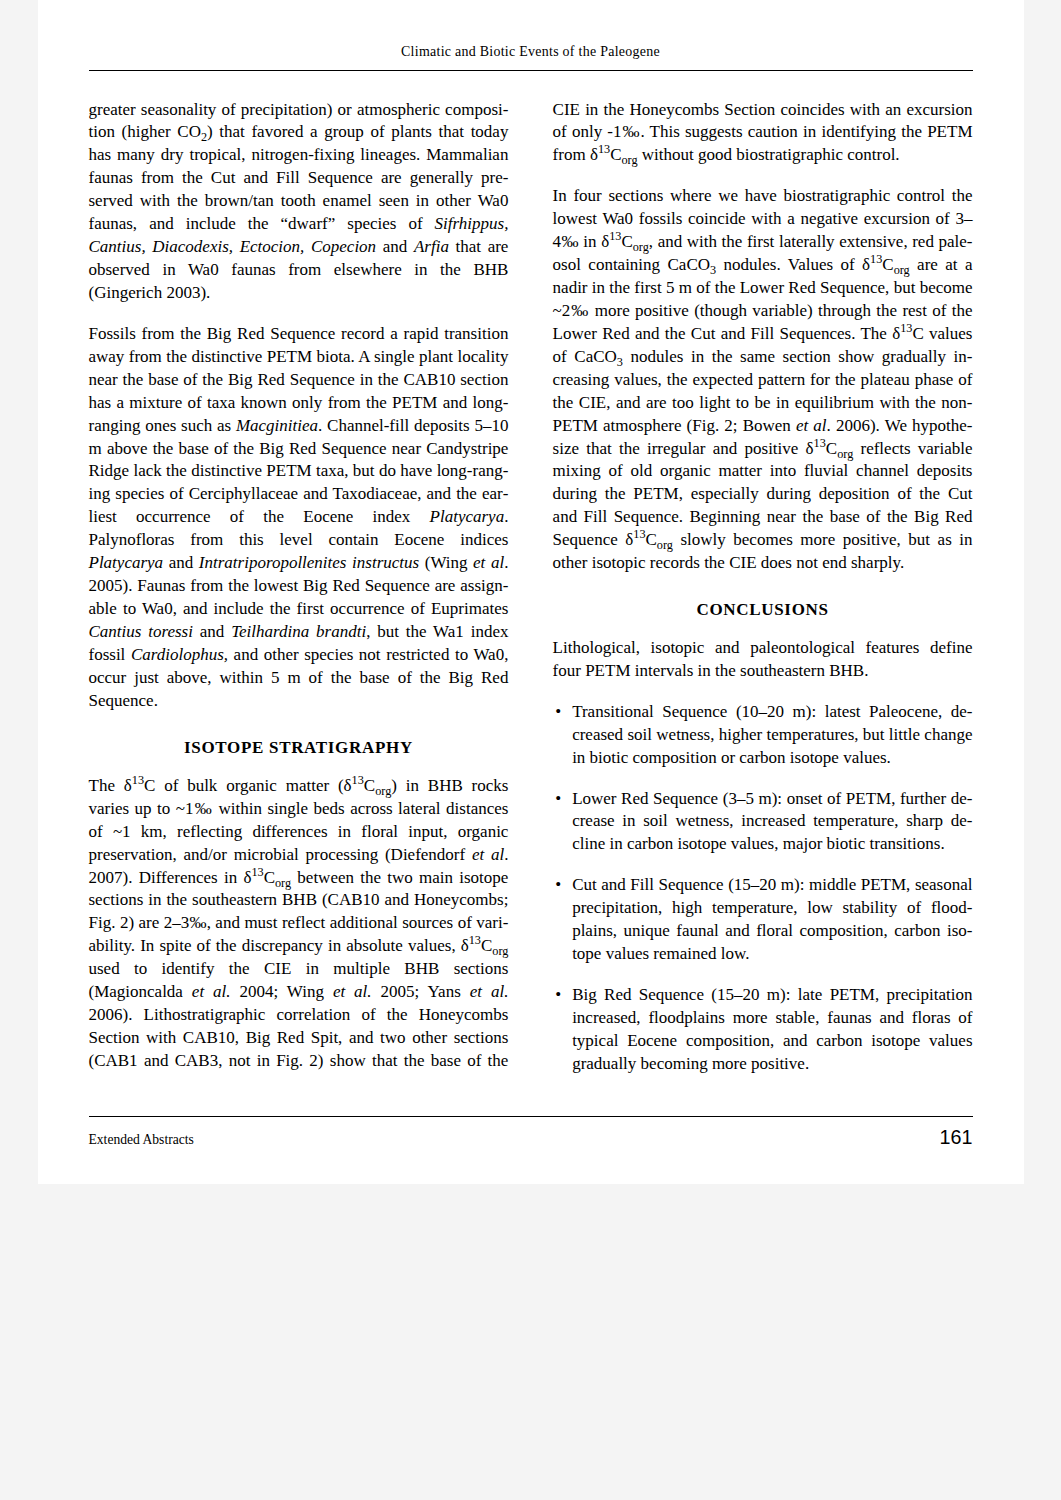Climatic and Biotic Events of the Paleogene
greater seasonality of precipitation) or atmospheric composition (higher CO2) that favored a group of plants that today has many dry tropical, nitrogen-fixing lineages. Mammalian faunas from the Cut and Fill Sequence are generally preserved with the brown/tan tooth enamel seen in other Wa0 faunas, and include the “dwarf” species of Sifrhippus, Cantius, Diacodexis, Ectocion, Copecion and Arfia that are observed in Wa0 faunas from elsewhere in the BHB (Gingerich 2003).
Fossils from the Big Red Sequence record a rapid transition away from the distinctive PETM biota. A single plant locality near the base of the Big Red Sequence in the CAB10 section has a mixture of taxa known only from the PETM and long-ranging ones such as Macginitiea. Channel-fill deposits 5–10 m above the base of the Big Red Sequence near Candystripe Ridge lack the distinctive PETM taxa, but do have long-ranging species of Cerciphyllaceae and Taxodiaceae, and the earliest occurrence of the Eocene index Platycarya. Palynofloras from this level contain Eocene indices Platycarya and Intratriporopollenites instructus (Wing et al. 2005). Faunas from the lowest Big Red Sequence are assignable to Wa0, and include the first occurrence of Euprimates Cantius toressi and Teilhardina brandti, but the Wa1 index fossil Cardiolophus, and other species not restricted to Wa0, occur just above, within 5 m of the base of the Big Red Sequence.
Isotope Stratigraphy
The δ13C of bulk organic matter (δ13Corg) in BHB rocks varies up to ~1‰ within single beds across lateral distances of ~1 km, reflecting differences in floral input, organic preservation, and/or microbial processing (Diefendorf et al. 2007). Differences in δ13Corg between the two main isotope sections in the southeastern BHB (CAB10 and Honeycombs; Fig. 2) are 2–3‰, and must reflect additional sources of variability. In spite of the discrepancy in absolute values, δ13Corg used to identify the CIE in multiple BHB sections (Magioncalda et al. 2004; Wing et al. 2005; Yans et al. 2006). Lithostratigraphic correlation of the Honeycombs Section with CAB10, Big Red Spit, and two other sections (CAB1 and CAB3, not in Fig. 2) show that the base of the CIE in the Honeycombs Section coincides with an excursion of only -1‰. This suggests caution in identifying the PETM from δ13Corg without good biostratigraphic control.
In four sections where we have biostratigraphic control the lowest Wa0 fossils coincide with a negative excursion of 3–4‰ in δ13Corg, and with the first laterally extensive, red paleosol containing CaCO3 nodules. Values of δ13Corg are at a nadir in the first 5 m of the Lower Red Sequence, but become ~2‰ more positive (though variable) through the rest of the Lower Red and the Cut and Fill Sequences. The δ13C values of CaCO3 nodules in the same section show gradually increasing values, the expected pattern for the plateau phase of the CIE, and are too light to be in equilibrium with the non-PETM atmosphere (Fig. 2; Bowen et al. 2006). We hypothesize that the irregular and positive δ13Corg reflects variable mixing of old organic matter into fluvial channel deposits during the PETM, especially during deposition of the Cut and Fill Sequence. Beginning near the base of the Big Red Sequence δ13Corg slowly becomes more positive, but as in other isotopic records the CIE does not end sharply.
Conclusions
Lithological, isotopic and paleontological features define four PETM intervals in the southeastern BHB.
Transitional Sequence (10–20 m): latest Paleocene, decreased soil wetness, higher temperatures, but little change in biotic composition or carbon isotope values.
Lower Red Sequence (3–5 m): onset of PETM, further decrease in soil wetness, increased temperature, sharp decline in carbon isotope values, major biotic transitions.
Cut and Fill Sequence (15–20 m): middle PETM, seasonal precipitation, high temperature, low stability of floodplains, unique faunal and floral composition, carbon isotope values remained low.
Big Red Sequence (15–20 m): late PETM, precipitation increased, floodplains more stable, faunas and floras of typical Eocene composition, and carbon isotope values gradually becoming more positive.
Extended Abstracts 161